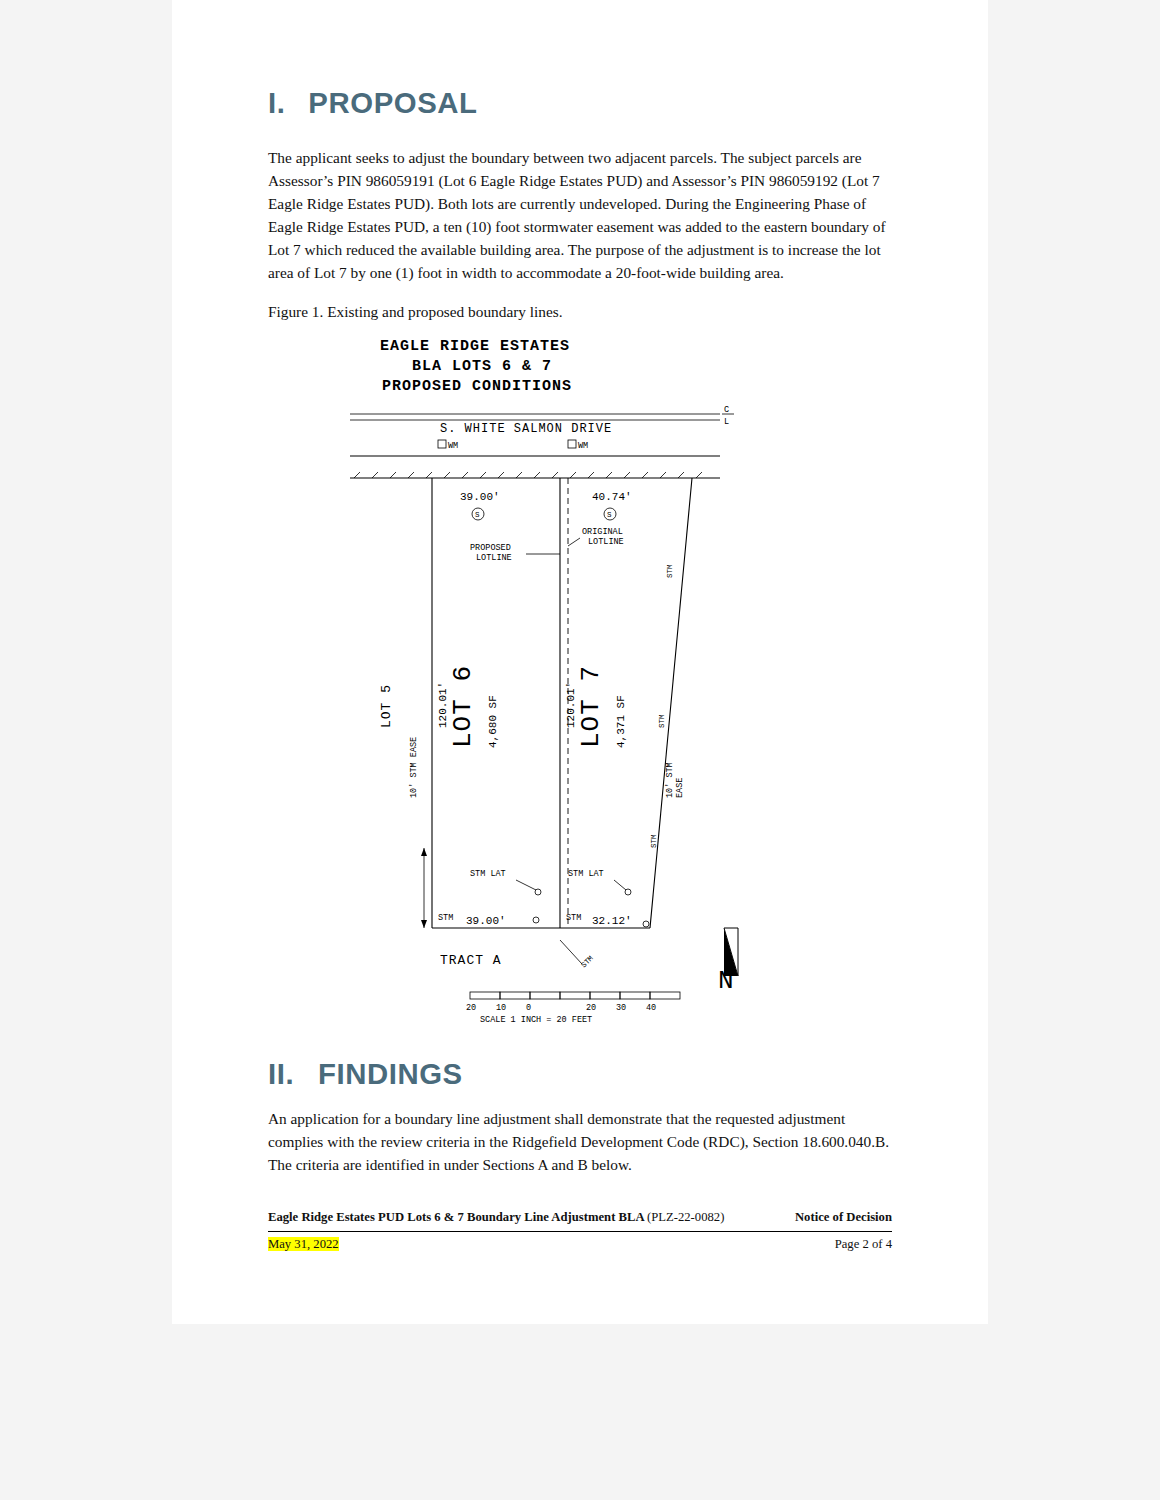I. PROPOSAL
The applicant seeks to adjust the boundary between two adjacent parcels. The subject parcels are Assessor’s PIN 986059191 (Lot 6 Eagle Ridge Estates PUD) and Assessor’s PIN 986059192 (Lot 7 Eagle Ridge Estates PUD). Both lots are currently undeveloped. During the Engineering Phase of Eagle Ridge Estates PUD, a ten (10) foot stormwater easement was added to the eastern boundary of Lot 7 which reduced the available building area. The purpose of the adjustment is to increase the lot area of Lot 7 by one (1) foot in width to accommodate a 20-foot-wide building area.
Figure 1. Existing and proposed boundary lines.
EAGLE RIDGE ESTATES BLA LOTS 6 & 7 PROPOSED CONDITIONS S. WHITE SALMON DRIVE C L WM WM 39.00' 40.74' S S ORIGINAL LOTLINE PROPOSED LOTLINE LOT 5 LOT 6 4,680 SF LOT 7 4,371 SF 120.01' 120.01' 10' STM EASE 10' STM EASE STM STM STM STM LAT STM LAT STM 39.00' STM 32.12' TRACT A STM N 20 10 0 20 30 40 SCALE 1 INCH = 20 FEET
II. FINDINGS
An application for a boundary line adjustment shall demonstrate that the requested adjustment complies with the review criteria in the Ridgefield Development Code (RDC), Section 18.600.040.B. The criteria are identified in under Sections A and B below.
Eagle Ridge Estates PUD Lots 6 & 7 Boundary Line Adjustment BLA (PLZ-22-0082)
Notice of Decision
May 31, 2022
Page 2 of 4